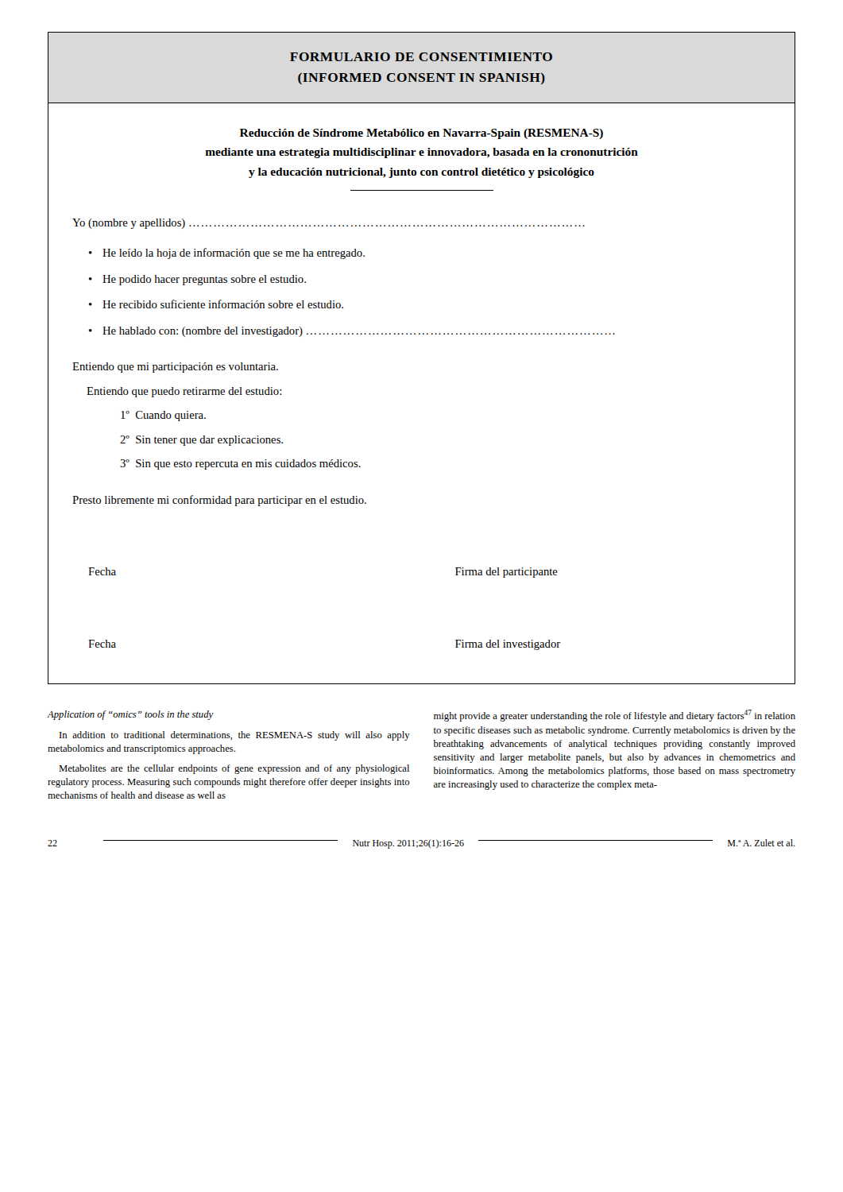FORMULARIO DE CONSENTIMIENTO
(INFORMED CONSENT IN SPANISH)
Reducción de Síndrome Metabólico en Navarra-Spain (RESMENA-S)
mediante una estrategia multidisciplinar e innovadora, basada en la crononutrición
y la educación nutricional, junto con control dietético y psicológico
Yo (nombre y apellidos) ……………………………………………………………………………………
He leído la hoja de información que se me ha entregado.
He podido hacer preguntas sobre el estudio.
He recibido suficiente información sobre el estudio.
He hablado con: (nombre del investigador) …………………………………………………………………
Entiendo que mi participación es voluntaria.
Entiendo que puedo retirarme del estudio:
1º Cuando quiera.
2º Sin tener que dar explicaciones.
3º Sin que esto repercuta en mis cuidados médicos.
Presto libremente mi conformidad para participar en el estudio.
Fecha
Firma del participante
Fecha
Firma del investigador
Application of “omics” tools in the study
In addition to traditional determinations, the RESMENA-S study will also apply metabolomics and transcriptomics approaches.
Metabolites are the cellular endpoints of gene expression and of any physiological regulatory process. Measuring such compounds might therefore offer deeper insights into mechanisms of health and disease as well as
might provide a greater understanding the role of lifestyle and dietary factors47 in relation to specific diseases such as metabolic syndrome. Currently metabolomics is driven by the breathtaking advancements of analytical techniques providing constantly improved sensitivity and larger metabolite panels, but also by advances in chemometrics and bioinformatics. Among the metabolomics platforms, those based on mass spectrometry are increasingly used to characterize the complex meta-
22
Nutr Hosp. 2011;26(1):16-26
M.ª A. Zulet et al.